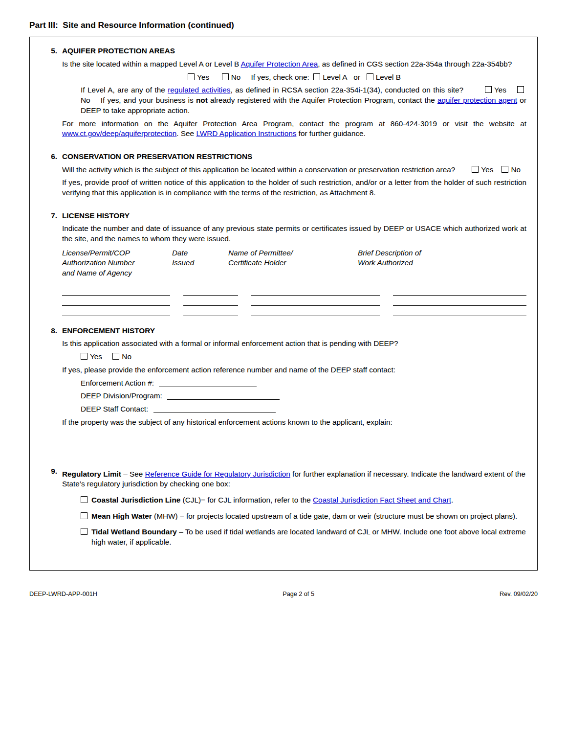Part III: Site and Resource Information (continued)
5.
Aquifer Protection Areas
Is the site located within a mapped Level A or Level B Aquifer Protection Area, as defined in CGS section 22a-354a through 22a-354bb?
Yes No If yes, check one: Level A or Level B
If Level A, are any of the regulated activities, as defined in RCSA section 22a-354i-1(34), conducted on this site? Yes No If yes, and your business is not already registered with the Aquifer Protection Program, contact the aquifer protection agent or DEEP to take appropriate action.
For more information on the Aquifer Protection Area Program, contact the program at 860-424-3019 or visit the website at www.ct.gov/deep/aquiferprotection. See LWRD Application Instructions for further guidance.
6.
Conservation or Preservation Restrictions
Will the activity which is the subject of this application be located within a conservation or preservation restriction area? Yes No
If yes, provide proof of written notice of this application to the holder of such restriction, and/or or a letter from the holder of such restriction verifying that this application is in compliance with the terms of the restriction, as Attachment 8.
7.
License History
Indicate the number and date of issuance of any previous state permits or certificates issued by DEEP or USACE which authorized work at the site, and the names to whom they were issued.
License/Permit/COP
Authorization Number
and Name of Agency
Date
Issued
Name of Permittee/
Certificate Holder
Brief Description of
Work Authorized
8.
Enforcement History
Is this application associated with a formal or informal enforcement action that is pending with DEEP?
Yes No
If yes, please provide the enforcement action reference number and name of the DEEP staff contact:
Enforcement Action #:
DEEP Division/Program:
DEEP Staff Contact:
If the property was the subject of any historical enforcement actions known to the applicant, explain:
9.
Regulatory Limit – See Reference Guide for Regulatory Jurisdiction for further explanation if necessary. Indicate the landward extent of the State’s regulatory jurisdiction by checking one box:
Coastal Jurisdiction Line (CJL)− for CJL information, refer to the Coastal Jurisdiction Fact Sheet and Chart.
Mean High Water (MHW) − for projects located upstream of a tide gate, dam or weir (structure must be shown on project plans).
Tidal Wetland Boundary – To be used if tidal wetlands are located landward of CJL or MHW. Include one foot above local extreme high water, if applicable.
DEEP-LWRD-APP-001H
Page 2 of 5
Rev. 09/02/20